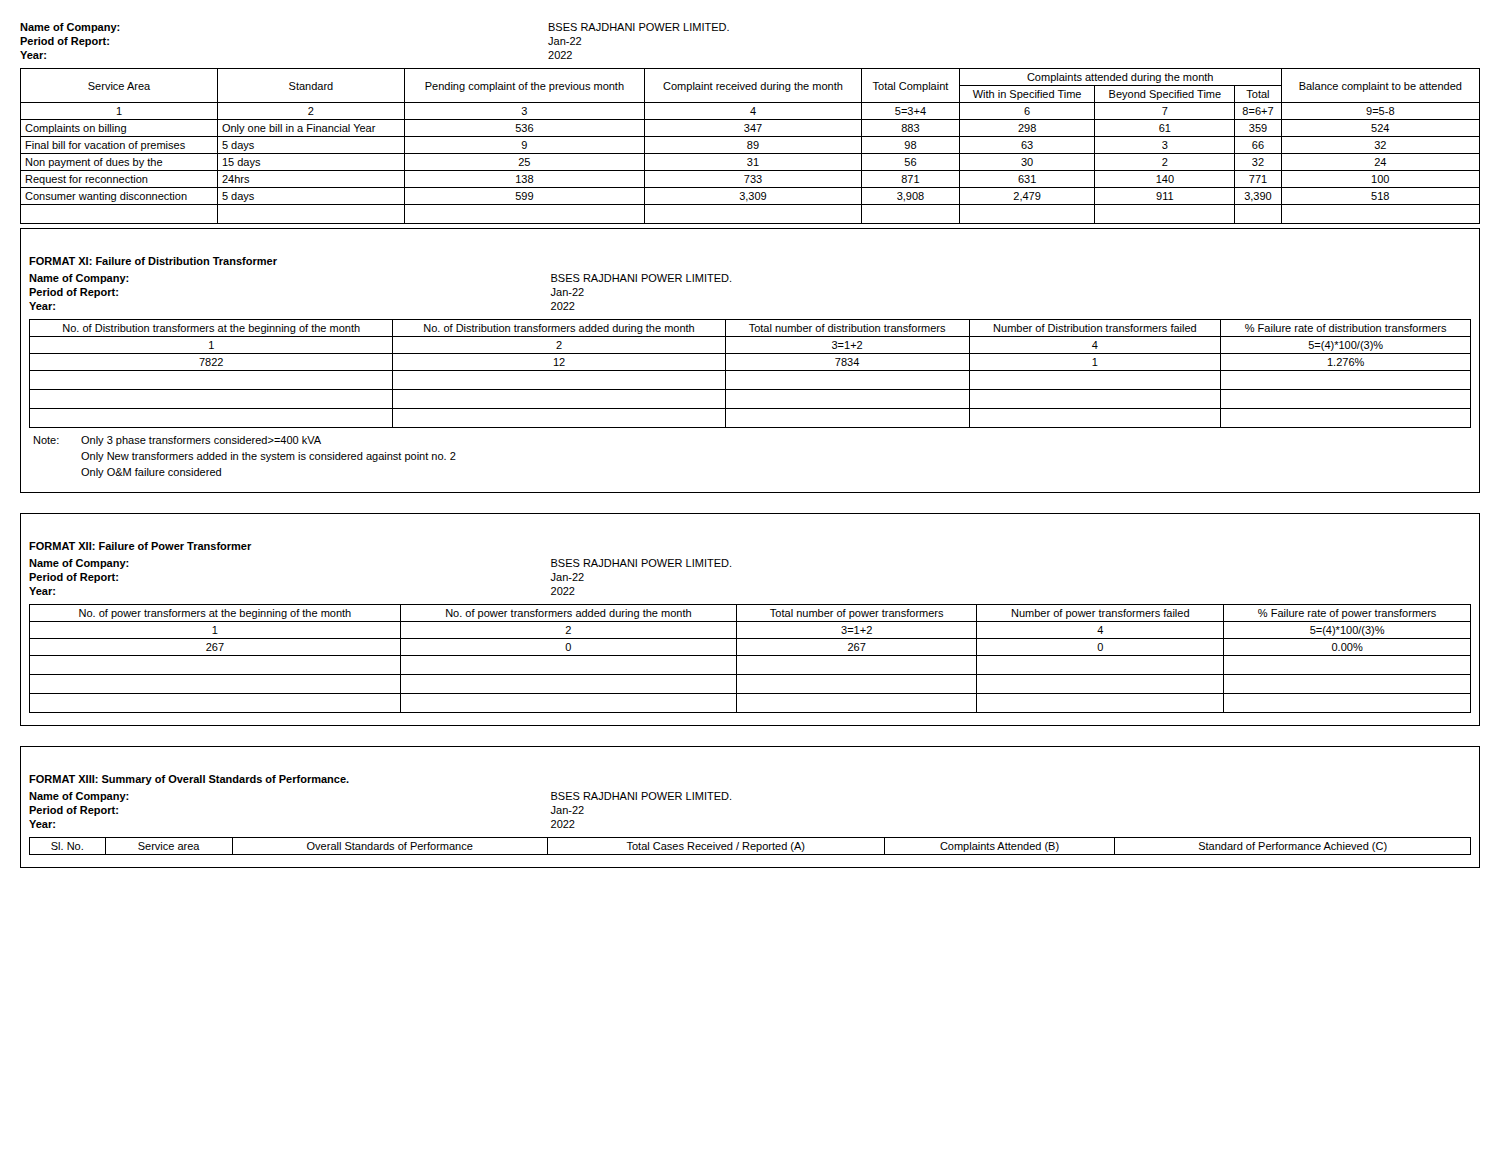| Name of Company: | BSES RAJDHANI POWER LIMITED. |
| Period of Report: | Jan-22 |
| Year: | 2022 |
| Service Area | Standard | Pending complaint of the previous month | Complaint received during the month | Total Complaint | Complaints attended during the month | Balance complaint to be attended |
| --- | --- | --- | --- | --- | --- | --- |
| With in Specified Time | Beyond Specified Time | Total |
| 1 | 2 | 3 | 4 | 5=3+4 | 6 | 7 | 8=6+7 | 9=5-8 |
| Complaints on billing | Only one bill in a Financial Year | 536 | 347 | 883 | 298 | 61 | 359 | 524 |
| Final bill for vacation of premises | 5 days | 9 | 89 | 98 | 63 | 3 | 66 | 32 |
| Non payment of dues by the | 15 days | 25 | 31 | 56 | 30 | 2 | 32 | 24 |
| Request for reconnection | 24hrs | 138 | 733 | 871 | 631 | 140 | 771 | 100 |
| Consumer wanting disconnection | 5 days | 599 | 3,309 | 3,908 | 2,479 | 911 | 3,390 | 518 |
FORMAT XI: Failure of Distribution Transformer
| Name of Company: | BSES RAJDHANI POWER LIMITED. |
| Period of Report: | Jan-22 |
| Year: | 2022 |
| No. of Distribution transformers at the beginning of the month | No. of Distribution transformers added during the month | Total number of distribution transformers | Number of Distribution transformers failed | % Failure rate of distribution transformers |
| --- | --- | --- | --- | --- |
| 1 | 2 | 3=1+2 | 4 | 5=(4)*100/(3)% |
| 7822 | 12 | 7834 | 1 | 1.276% |
| Note: | Only 3 phase transformers considered>=400 kVA |
| | Only New transformers added in the system is considered against point no. 2 |
| | Only O&M failure considered |
FORMAT XII: Failure of Power Transformer
| Name of Company: | BSES RAJDHANI POWER LIMITED. |
| Period of Report: | Jan-22 |
| Year: | 2022 |
| No. of power transformers at the beginning of the month | No. of power transformers added during the month | Total number of power transformers | Number of power transformers failed | % Failure rate of power transformers |
| --- | --- | --- | --- | --- |
| 1 | 2 | 3=1+2 | 4 | 5=(4)*100/(3)% |
| 267 | 0 | 267 | 0 | 0.00% |
FORMAT XIII: Summary of Overall Standards of Performance.
| Name of Company: | BSES RAJDHANI POWER LIMITED. |
| Period of Report: | Jan-22 |
| Year: | 2022 |
| Sl. No. | Service area | Overall Standards of Performance | Total Cases Received / Reported (A) | Complaints Attended (B) | Standard of Performance Achieved (C) |
| --- | --- | --- | --- | --- | --- |